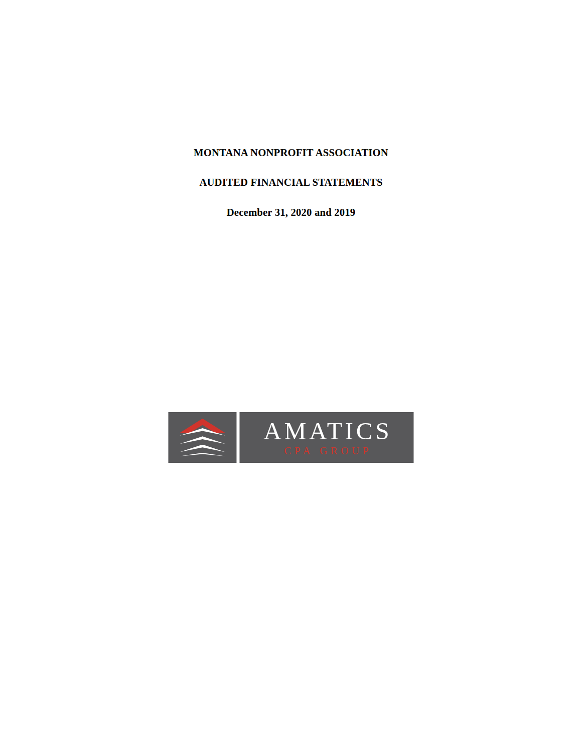MONTANA NONPROFIT ASSOCIATION
AUDITED FINANCIAL STATEMENTS
December 31, 2020 and 2019
AMATICS
CPA GROUP